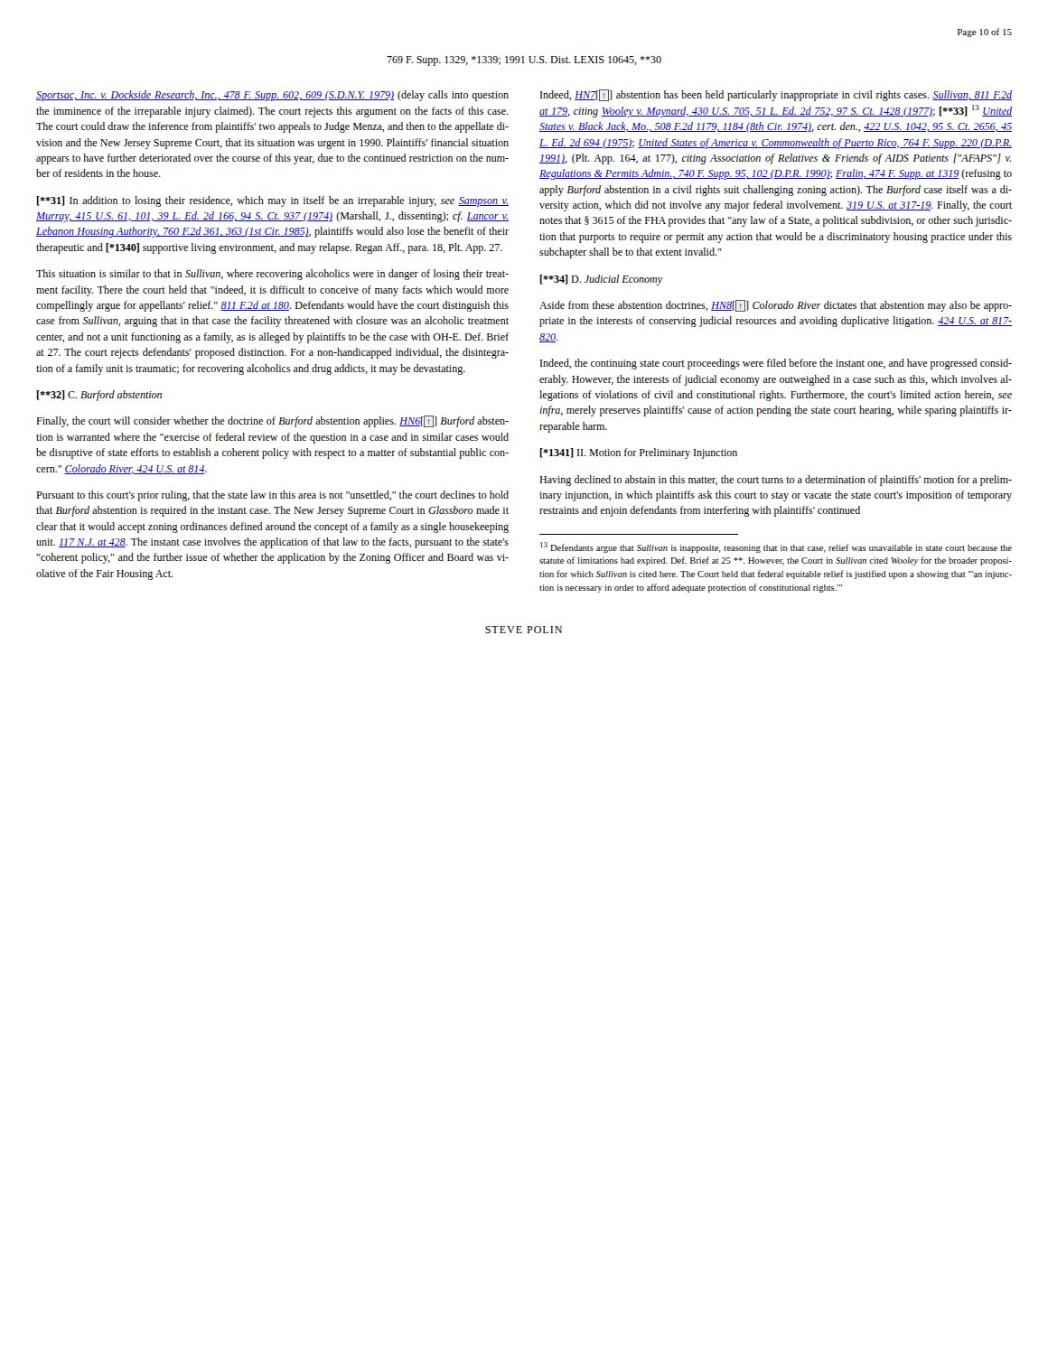Page 10 of 15
769 F. Supp. 1329, *1339; 1991 U.S. Dist. LEXIS 10645, **30
Sportsac, Inc. v. Dockside Research, Inc., 478 F. Supp. 602, 609 (S.D.N.Y. 1979) (delay calls into question the imminence of the irreparable injury claimed). The court rejects this argument on the facts of this case. The court could draw the inference from plaintiffs' two appeals to Judge Menza, and then to the appellate division and the New Jersey Supreme Court, that its situation was urgent in 1990. Plaintiffs' financial situation appears to have further deteriorated over the course of this year, due to the continued restriction on the number of residents in the house.
[**31] In addition to losing their residence, which may in itself be an irreparable injury, see Sampson v. Murray, 415 U.S. 61, 101, 39 L. Ed. 2d 166, 94 S. Ct. 937 (1974) (Marshall, J., dissenting); cf. Lancor v. Lebanon Housing Authority, 760 F.2d 361, 363 (1st Cir. 1985), plaintiffs would also lose the benefit of their therapeutic and [*1340] supportive living environment, and may relapse. Regan Aff., para. 18, Plt. App. 27.
This situation is similar to that in Sullivan, where recovering alcoholics were in danger of losing their treatment facility. There the court held that "indeed, it is difficult to conceive of many facts which would more compellingly argue for appellants' relief." 811 F.2d at 180. Defendants would have the court distinguish this case from Sullivan, arguing that in that case the facility threatened with closure was an alcoholic treatment center, and not a unit functioning as a family, as is alleged by plaintiffs to be the case with OH-E. Def. Brief at 27. The court rejects defendants' proposed distinction. For a non-handicapped individual, the disintegration of a family unit is traumatic; for recovering alcoholics and drug addicts, it may be devastating.
[**32] C. Burford abstention
Finally, the court will consider whether the doctrine of Burford abstention applies. HN6[↑] Burford abstention is warranted where the "exercise of federal review of the question in a case and in similar cases would be disruptive of state efforts to establish a coherent policy with respect to a matter of substantial public concern." Colorado River, 424 U.S. at 814.
Pursuant to this court's prior ruling, that the state law in this area is not "unsettled," the court declines to hold that Burford abstention is required in the instant case. The New Jersey Supreme Court in Glassboro made it clear that it would accept zoning ordinances defined around the concept of a family as a single housekeeping unit. 117 N.J. at 428. The instant case involves the application of that law to the facts, pursuant to the state's "coherent policy," and the further issue of whether the application by the Zoning Officer and Board was violative of the Fair Housing Act.
Indeed, HN7[↑] abstention has been held particularly inappropriate in civil rights cases. Sullivan, 811 F.2d at 179, citing Wooley v. Maynard, 430 U.S. 705, 51 L. Ed. 2d 752, 97 S. Ct. 1428 (1977); [**33] 13 United States v. Black Jack, Mo., 508 F.2d 1179, 1184 (8th Cir. 1974), cert. den., 422 U.S. 1042, 95 S. Ct. 2656, 45 L. Ed. 2d 694 (1975); United States of America v. Commonwealth of Puerto Rico, 764 F. Supp. 220 (D.P.R. 1991), (Plt. App. 164, at 177), citing Association of Relatives & Friends of AIDS Patients ["AFAPS"] v. Regulations & Permits Admin., 740 F. Supp. 95, 102 (D.P.R. 1990); Fralin, 474 F. Supp. at 1319 (refusing to apply Burford abstention in a civil rights suit challenging zoning action). The Burford case itself was a diversity action, which did not involve any major federal involvement. 319 U.S. at 317-19. Finally, the court notes that § 3615 of the FHA provides that "any law of a State, a political subdivision, or other such jurisdiction that purports to require or permit any action that would be a discriminatory housing practice under this subchapter shall be to that extent invalid."
[**34] D. Judicial Economy
Aside from these abstention doctrines, HN8[↑] Colorado River dictates that abstention may also be appropriate in the interests of conserving judicial resources and avoiding duplicative litigation. 424 U.S. at 817-820.
Indeed, the continuing state court proceedings were filed before the instant one, and have progressed considerably. However, the interests of judicial economy are outweighed in a case such as this, which involves allegations of violations of civil and constitutional rights. Furthermore, the court's limited action herein, see infra, merely preserves plaintiffs' cause of action pending the state court hearing, while sparing plaintiffs irreparable harm.
[*1341] II. Motion for Preliminary Injunction
Having declined to abstain in this matter, the court turns to a determination of plaintiffs' motion for a preliminary injunction, in which plaintiffs ask this court to stay or vacate the state court's imposition of temporary restraints and enjoin defendants from interfering with plaintiffs' continued
13 Defendants argue that Sullivan is inapposite, reasoning that in that case, relief was unavailable in state court because the statute of limitations had expired. Def. Brief at 25 **. However, the Court in Sullivan cited Wooley for the broader proposition for which Sullivan is cited here. The Court held that federal equitable relief is justified upon a showing that "'an injunction is necessary in order to afford adequate protection of constitutional rights.'"
STEVE POLIN